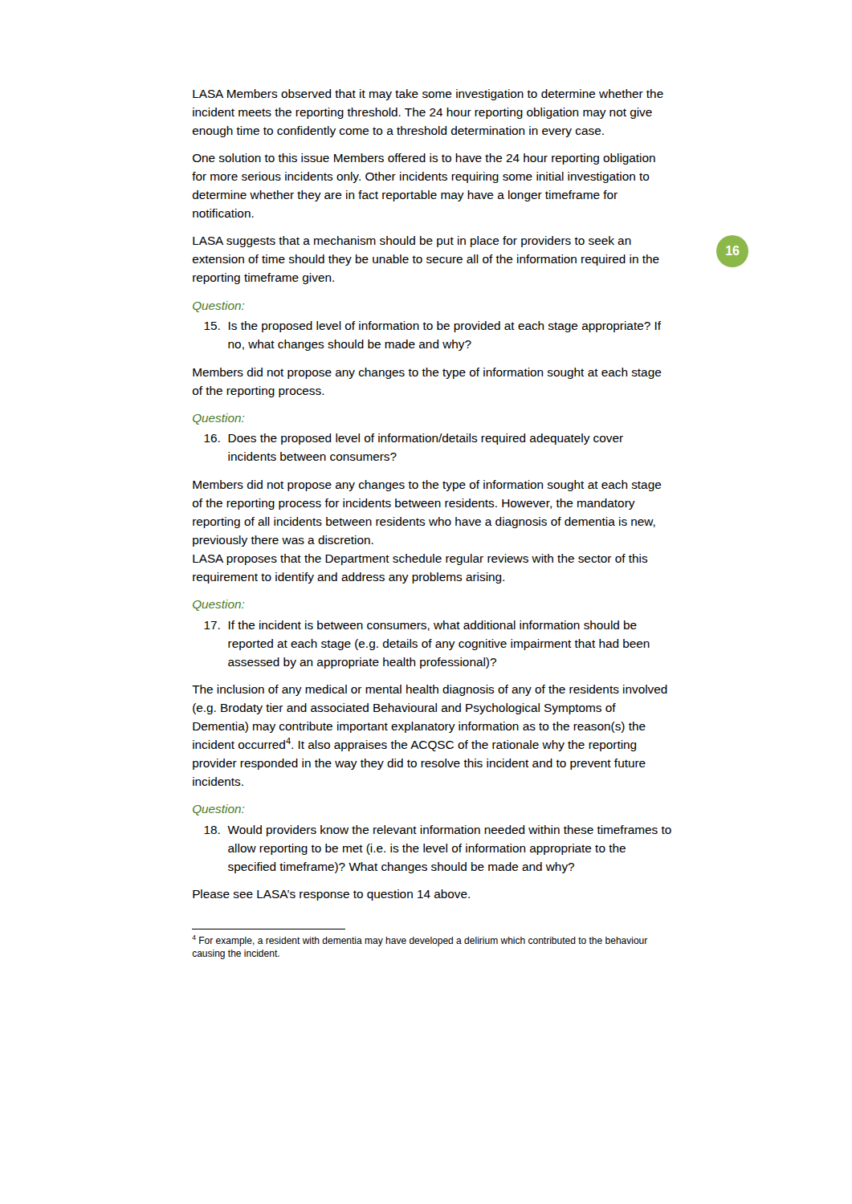16
LASA Members observed that it may take some investigation to determine whether the incident meets the reporting threshold. The 24 hour reporting obligation may not give enough time to confidently come to a threshold determination in every case.
One solution to this issue Members offered is to have the 24 hour reporting obligation for more serious incidents only. Other incidents requiring some initial investigation to determine whether they are in fact reportable may have a longer timeframe for notification.
LASA suggests that a mechanism should be put in place for providers to seek an extension of time should they be unable to secure all of the information required in the reporting timeframe given.
Question:
Is the proposed level of information to be provided at each stage appropriate? If no, what changes should be made and why?
Members did not propose any changes to the type of information sought at each stage of the reporting process.
Question:
Does the proposed level of information/details required adequately cover incidents between consumers?
Members did not propose any changes to the type of information sought at each stage of the reporting process for incidents between residents. However, the mandatory reporting of all incidents between residents who have a diagnosis of dementia is new, previously there was a discretion.
LASA proposes that the Department schedule regular reviews with the sector of this requirement to identify and address any problems arising.
Question:
If the incident is between consumers, what additional information should be reported at each stage (e.g. details of any cognitive impairment that had been assessed by an appropriate health professional)?
The inclusion of any medical or mental health diagnosis of any of the residents involved (e.g. Brodaty tier and associated Behavioural and Psychological Symptoms of Dementia) may contribute important explanatory information as to the reason(s) the incident occurred4. It also appraises the ACQSC of the rationale why the reporting provider responded in the way they did to resolve this incident and to prevent future incidents.
Question:
Would providers know the relevant information needed within these timeframes to allow reporting to be met (i.e. is the level of information appropriate to the specified timeframe)? What changes should be made and why?
Please see LASA’s response to question 14 above.
4 For example, a resident with dementia may have developed a delirium which contributed to the behaviour causing the incident.